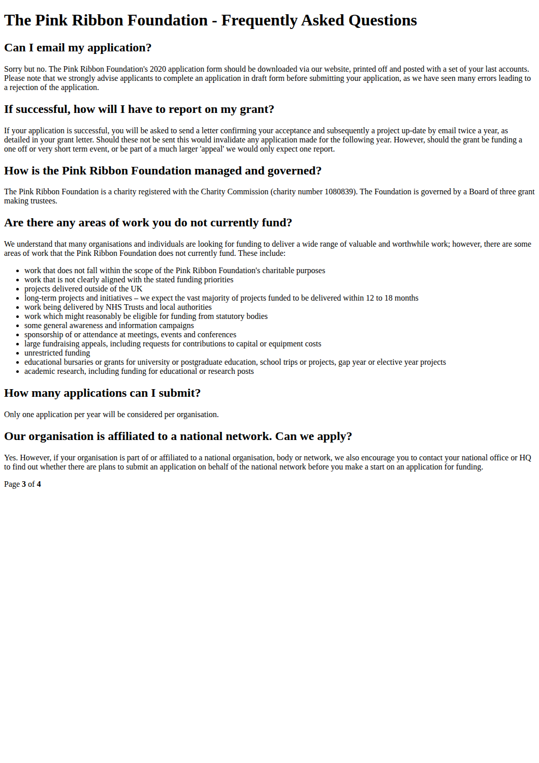The Pink Ribbon Foundation - Frequently Asked Questions
Can I email my application?
Sorry but no. The Pink Ribbon Foundation's 2020 application form should be downloaded via our website, printed off and posted with a set of your last accounts. Please note that we strongly advise applicants to complete an application in draft form before submitting your application, as we have seen many errors leading to a rejection of the application.
If successful, how will I have to report on my grant?
If your application is successful, you will be asked to send a letter confirming your acceptance and subsequently a project up-date by email twice a year, as detailed in your grant letter. Should these not be sent this would invalidate any application made for the following year. However, should the grant be funding a one off or very short term event, or be part of a much larger 'appeal' we would only expect one report.
How is the Pink Ribbon Foundation managed and governed?
The Pink Ribbon Foundation is a charity registered with the Charity Commission (charity number 1080839). The Foundation is governed by a Board of three grant making trustees.
Are there any areas of work you do not currently fund?
We understand that many organisations and individuals are looking for funding to deliver a wide range of valuable and worthwhile work; however, there are some areas of work that the Pink Ribbon Foundation does not currently fund. These include:
work that does not fall within the scope of the Pink Ribbon Foundation's charitable purposes
work that is not clearly aligned with the stated funding priorities
projects delivered outside of the UK
long-term projects and initiatives – we expect the vast majority of projects funded to be delivered within 12 to 18 months
work being delivered by NHS Trusts and local authorities
work which might reasonably be eligible for funding from statutory bodies
some general awareness and information campaigns
sponsorship of or attendance at meetings, events and conferences
large fundraising appeals, including requests for contributions to capital or equipment costs
unrestricted funding
educational bursaries or grants for university or postgraduate education, school trips or projects, gap year or elective year projects
academic research, including funding for educational or research posts
How many applications can I submit?
Only one application per year will be considered per organisation.
Our organisation is affiliated to a national network. Can we apply?
Yes. However, if your organisation is part of or affiliated to a national organisation, body or network, we also encourage you to contact your national office or HQ to find out whether there are plans to submit an application on behalf of the national network before you make a start on an application for funding.
Page 3 of 4